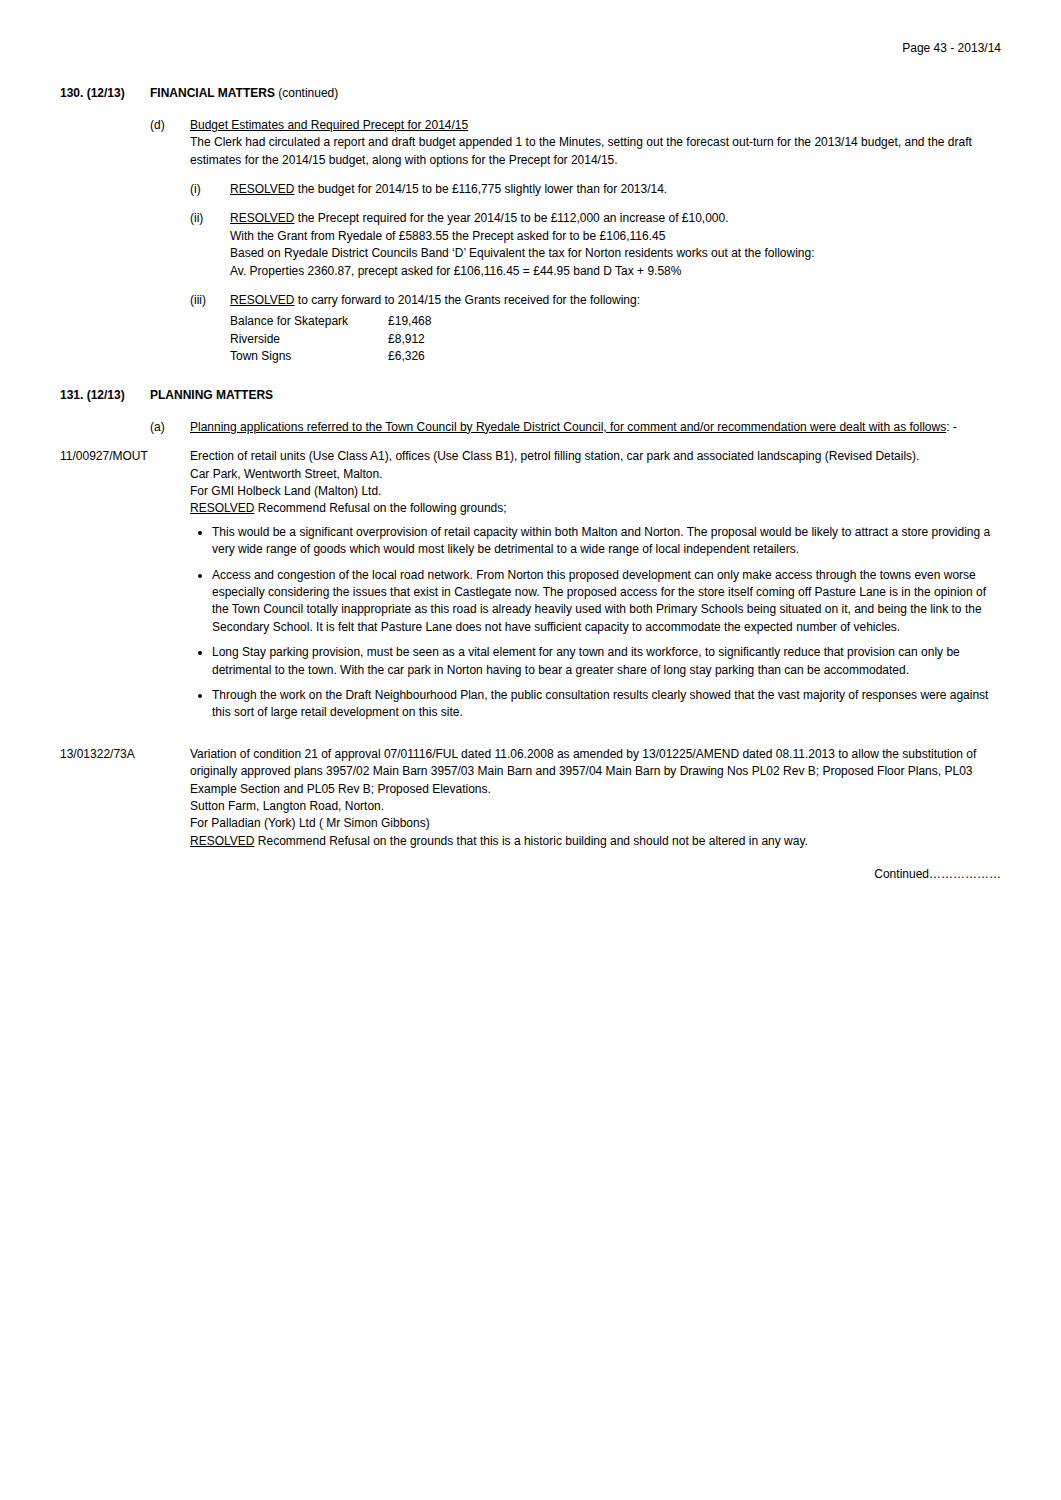Page 43 - 2013/14
130. (12/13)
FINANCIAL MATTERS (continued)
(d)
Budget Estimates and Required Precept for 2014/15
The Clerk had circulated a report and draft budget appended 1 to the Minutes, setting out the forecast out-turn for the 2013/14 budget, and the draft estimates for the 2014/15 budget, along with options for the Precept for 2014/15.
(i)
RESOLVED the budget for 2014/15 to be £116,775 slightly lower than for 2013/14.
(ii)
RESOLVED the Precept required for the year 2014/15 to be £112,000 an increase of £10,000.
With the Grant from Ryedale of £5883.55 the Precept asked for to be £106,116.45
Based on Ryedale District Councils Band ‘D’ Equivalent the tax for Norton residents works out at the following:
Av. Properties 2360.87, precept asked for £106,116.45 = £44.95 band D Tax + 9.58%
(iii)
RESOLVED to carry forward to 2014/15 the Grants received for the following:
| Balance for Skatepark | £19,468 |
| Riverside | £8,912 |
| Town Signs | £6,326 |
131. (12/13)
PLANNING MATTERS
(a)
Planning applications referred to the Town Council by Ryedale District Council, for comment and/or recommendation were dealt with as follows: -
11/00927/MOUT
Erection of retail units (Use Class A1), offices (Use Class B1), petrol filling station, car park and associated landscaping (Revised Details).
Car Park, Wentworth Street, Malton.
For GMI Holbeck Land (Malton) Ltd.
RESOLVED Recommend Refusal on the following grounds;
This would be a significant overprovision of retail capacity within both Malton and Norton. The proposal would be likely to attract a store providing a very wide range of goods which would most likely be detrimental to a wide range of local independent retailers.
Access and congestion of the local road network. From Norton this proposed development can only make access through the towns even worse especially considering the issues that exist in Castlegate now. The proposed access for the store itself coming off Pasture Lane is in the opinion of the Town Council totally inappropriate as this road is already heavily used with both Primary Schools being situated on it, and being the link to the Secondary School. It is felt that Pasture Lane does not have sufficient capacity to accommodate the expected number of vehicles.
Long Stay parking provision, must be seen as a vital element for any town and its workforce, to significantly reduce that provision can only be detrimental to the town. With the car park in Norton having to bear a greater share of long stay parking than can be accommodated.
Through the work on the Draft Neighbourhood Plan, the public consultation results clearly showed that the vast majority of responses were against this sort of large retail development on this site.
13/01322/73A
Variation of condition 21 of approval 07/01116/FUL dated 11.06.2008 as amended by 13/01225/AMEND dated 08.11.2013 to allow the substitution of originally approved plans 3957/02 Main Barn 3957/03 Main Barn and 3957/04 Main Barn by Drawing Nos PL02 Rev B; Proposed Floor Plans, PL03 Example Section and PL05 Rev B; Proposed Elevations.
Sutton Farm, Langton Road, Norton.
For Palladian (York) Ltd ( Mr Simon Gibbons)
RESOLVED Recommend Refusal on the grounds that this is a historic building and should not be altered in any way.
Continued………………